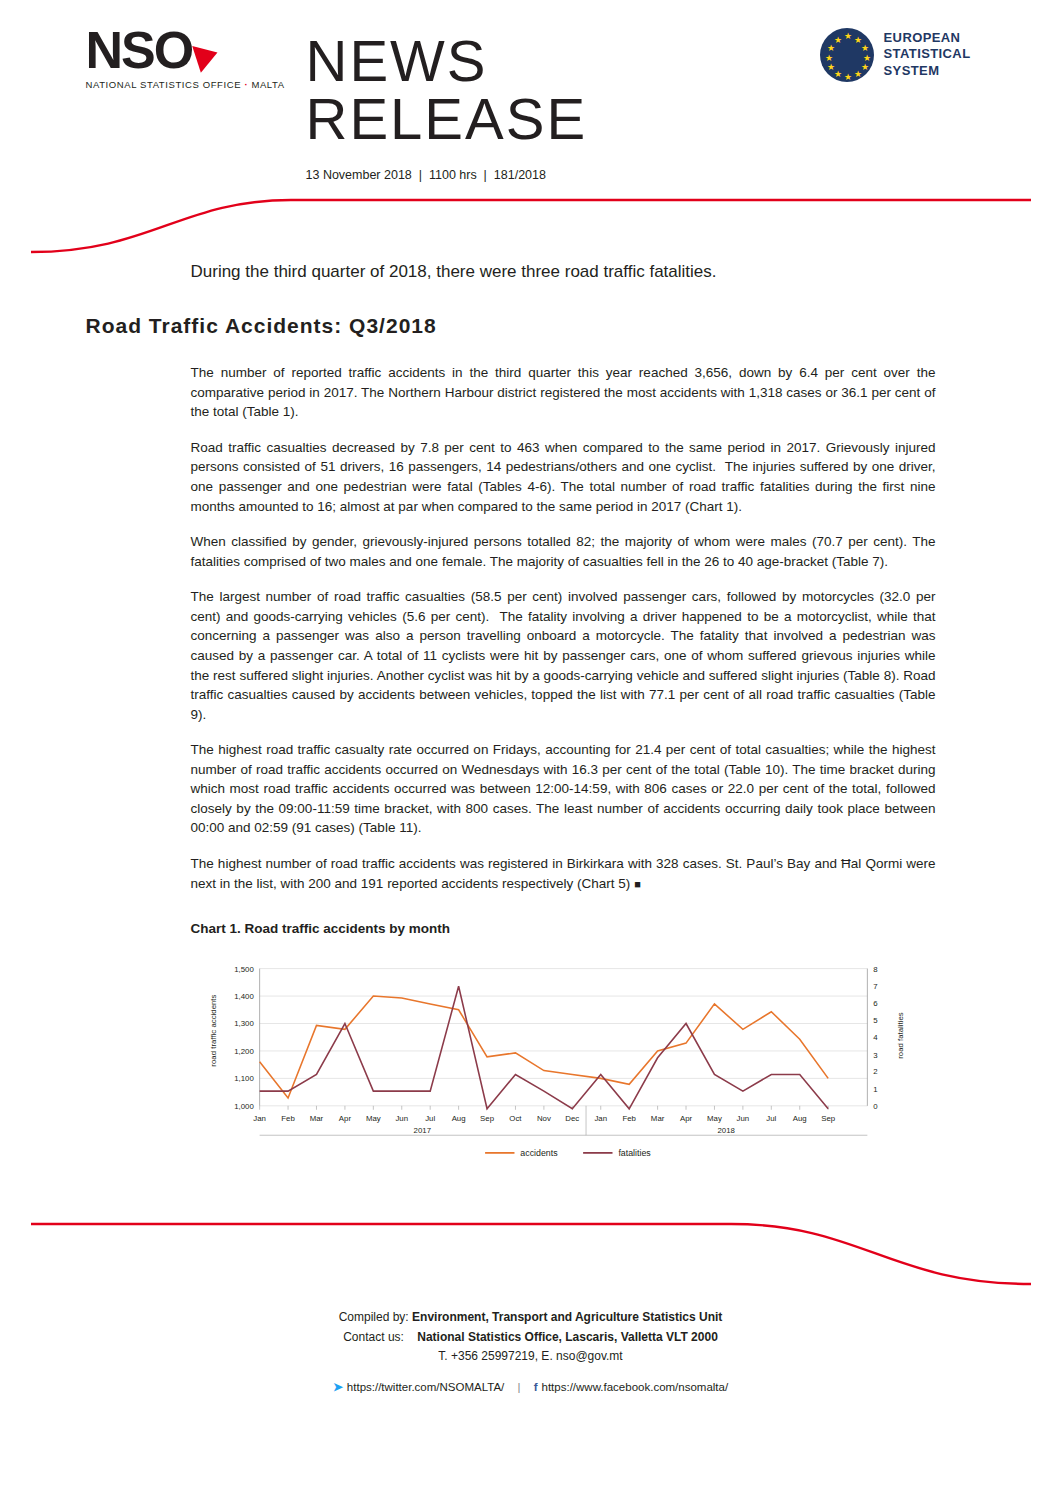NSO
NATIONAL STATISTICS OFFICE · MALTA
NEWS RELEASE
13 November 2018 | 1100 hrs | 181/2018
★ ★ ★ ★ ★ ★ ★ ★ ★ ★ ★ ★
EUROPEAN
STATISTICAL
SYSTEM
During the third quarter of 2018, there were three road traffic fatalities.
Road Traffic Accidents: Q3/2018
The number of reported traffic accidents in the third quarter this year reached 3,656, down by 6.4 per cent over the comparative period in 2017. The Northern Harbour district registered the most accidents with 1,318 cases or 36.1 per cent of the total (Table 1).
Road traffic casualties decreased by 7.8 per cent to 463 when compared to the same period in 2017. Grievously injured persons consisted of 51 drivers, 16 passengers, 14 pedestrians/others and one cyclist. The injuries suffered by one driver, one passenger and one pedestrian were fatal (Tables 4-6). The total number of road traffic fatalities during the first nine months amounted to 16; almost at par when compared to the same period in 2017 (Chart 1).
When classified by gender, grievously-injured persons totalled 82; the majority of whom were males (70.7 per cent). The fatalities comprised of two males and one female. The majority of casualties fell in the 26 to 40 age-bracket (Table 7).
The largest number of road traffic casualties (58.5 per cent) involved passenger cars, followed by motorcycles (32.0 per cent) and goods-carrying vehicles (5.6 per cent). The fatality involving a driver happened to be a motorcyclist, while that concerning a passenger was also a person travelling onboard a motorcycle. The fatality that involved a pedestrian was caused by a passenger car. A total of 11 cyclists were hit by passenger cars, one of whom suffered grievous injuries while the rest suffered slight injuries. Another cyclist was hit by a goods-carrying vehicle and suffered slight injuries (Table 8). Road traffic casualties caused by accidents between vehicles, topped the list with 77.1 per cent of all road traffic casualties (Table 9).
The highest road traffic casualty rate occurred on Fridays, accounting for 21.4 per cent of total casualties; while the highest number of road traffic accidents occurred on Wednesdays with 16.3 per cent of the total (Table 10). The time bracket during which most road traffic accidents occurred was between 12:00-14:59, with 806 cases or 22.0 per cent of the total, followed closely by the 09:00-11:59 time bracket, with 800 cases. The least number of accidents occurring daily took place between 00:00 and 02:59 (91 cases) (Table 11).
The highest number of road traffic accidents was registered in Birkirkara with 328 cases. St. Paul’s Bay and Ħal Qormi were next in the list, with 200 and 191 reported accidents respectively (Chart 5)
Chart 1. Road traffic accidents by month
1,000 1,100 1,200 1,300 1,400 1,500 0 1 2 3 4 5 6 7 8 road traffic accidents road fatalities Jan Feb Mar Apr May Jun Jul Aug Sep Oct Nov Dec Jan Feb Mar Apr May Jun Jul Aug Sep 2017 2018 accidents fatalities
Compiled by: Environment, Transport and Agriculture Statistics Unit
Contact us: National Statistics Office, Lascaris, Valletta VLT 2000
T. +356 25997219, E. nso@gov.mt
➤https://twitter.com/NSOMALTA/ | fhttps://www.facebook.com/nsomalta/